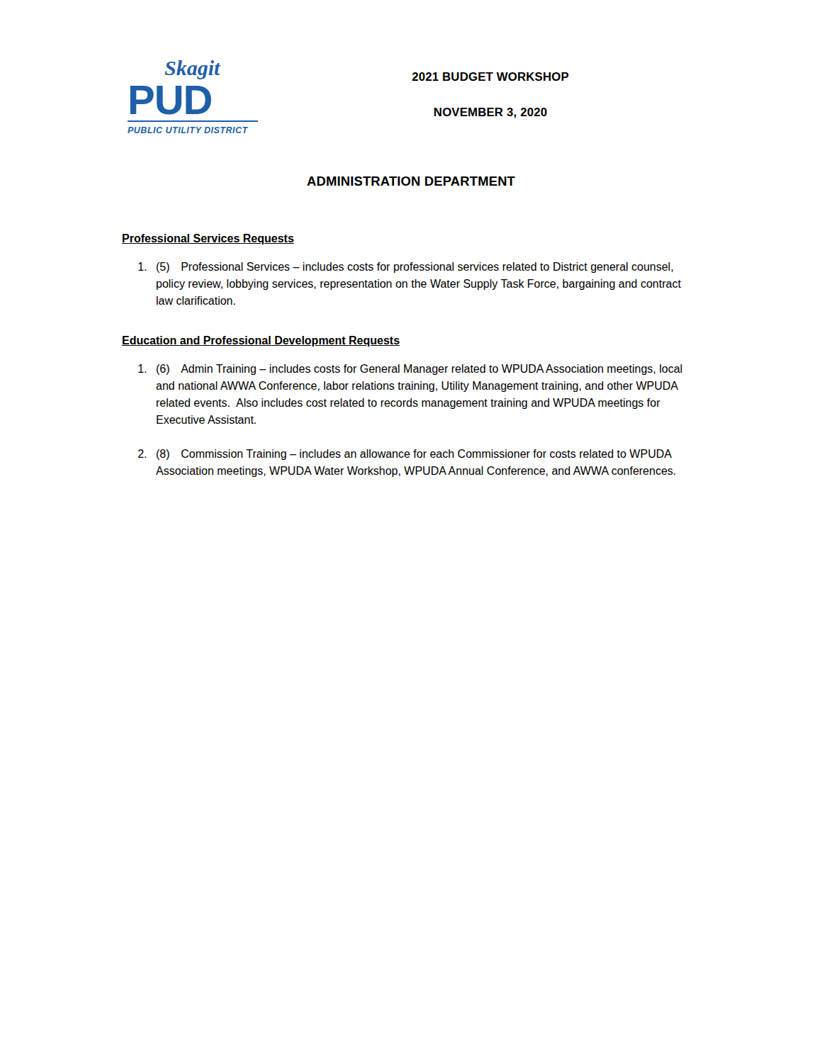Skagit PUD PUBLIC UTILITY DISTRICT
2021 BUDGET WORKSHOP
NOVEMBER 3, 2020
ADMINISTRATION DEPARTMENT
Professional Services Requests
(5) Professional Services – includes costs for professional services related to District general counsel, policy review, lobbying services, representation on the Water Supply Task Force, bargaining and contract law clarification.
Education and Professional Development Requests
(6) Admin Training – includes costs for General Manager related to WPUDA Association meetings, local and national AWWA Conference, labor relations training, Utility Management training, and other WPUDA related events. Also includes cost related to records management training and WPUDA meetings for Executive Assistant.
(8) Commission Training – includes an allowance for each Commissioner for costs related to WPUDA Association meetings, WPUDA Water Workshop, WPUDA Annual Conference, and AWWA conferences.